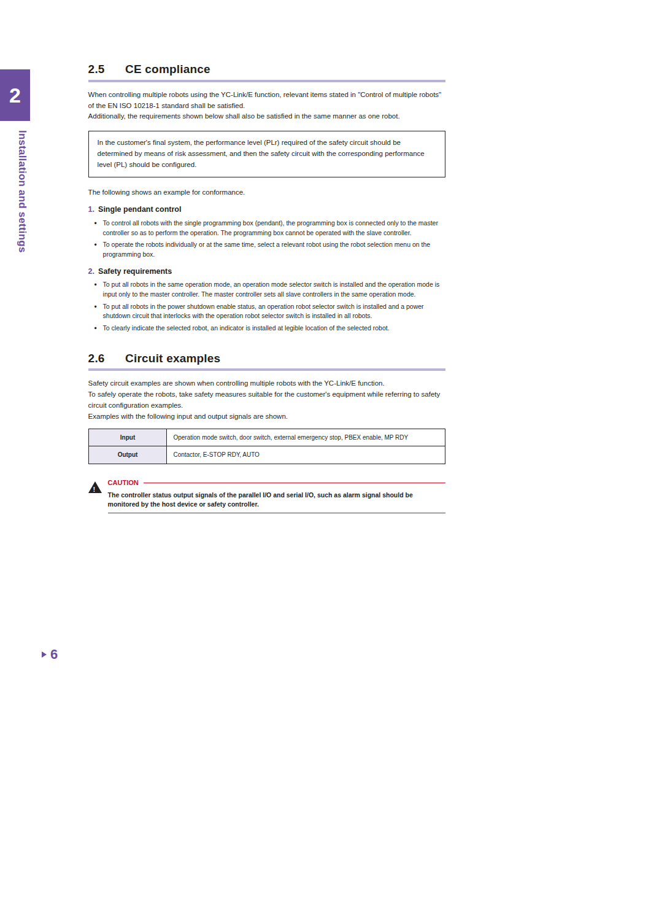2
Installation and settings
2.5 CE compliance
When controlling multiple robots using the YC-Link/E function, relevant items stated in "Control of multiple robots" of the EN ISO 10218-1 standard shall be satisfied.
Additionally, the requirements shown below shall also be satisfied in the same manner as one robot.
In the customer's final system, the performance level (PLr) required of the safety circuit should be determined by means of risk assessment, and then the safety circuit with the corresponding performance level (PL) should be configured.
The following shows an example for conformance.
Single pendant control
To control all robots with the single programming box (pendant), the programming box is connected only to the master controller so as to perform the operation. The programming box cannot be operated with the slave controller.
To operate the robots individually or at the same time, select a relevant robot using the robot selection menu on the programming box.
Safety requirements
To put all robots in the same operation mode, an operation mode selector switch is installed and the operation mode is input only to the master controller. The master controller sets all slave controllers in the same operation mode.
To put all robots in the power shutdown enable status, an operation robot selector switch is installed and a power shutdown circuit that interlocks with the operation robot selector switch is installed in all robots.
To clearly indicate the selected robot, an indicator is installed at legible location of the selected robot.
2.6 Circuit examples
Safety circuit examples are shown when controlling multiple robots with the YC-Link/E function.
To safely operate the robots, take safety measures suitable for the customer's equipment while referring to safety circuit configuration examples.
Examples with the following input and output signals are shown.
| Input | Operation mode switch, door switch, external emergency stop, PBEX enable, MP RDY |
| Output | Contactor, E-STOP RDY, AUTO |
CAUTION
The controller status output signals of the parallel I/O and serial I/O, such as alarm signal should be monitored by the host device or safety controller.
6